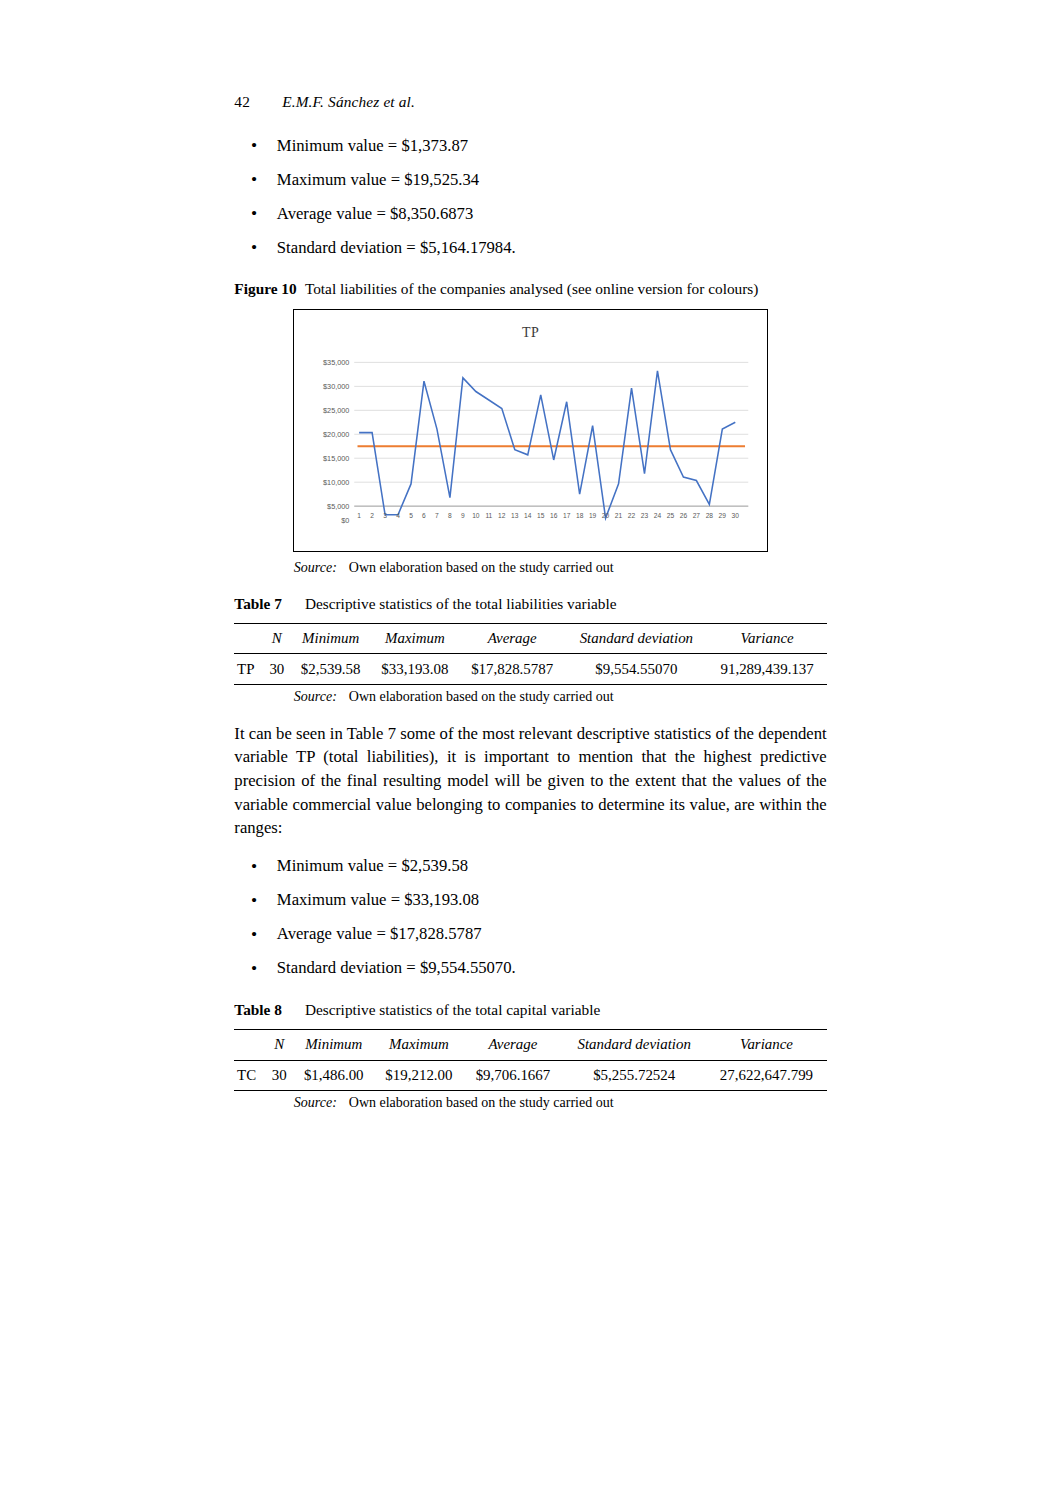42 E.M.F. Sánchez et al.
Minimum value = $1,373.87
Maximum value = $19,525.34
Average value = $8,350.6873
Standard deviation = $5,164.17984.
Figure 10 Total liabilities of the companies analysed (see online version for colours)
TP
$35,000 $30,000 $25,000 $20,000 $15,000 $10,000 $5,000 $0 1 2 3 4 5 6 7 8 9 10 11 12 13 14 15 16 17 18 19 20 21 22 23 24 25 26 27 28 29 30
Source: Own elaboration based on the study carried out
Table 7 Descriptive statistics of the total liabilities variable
| | N | Minimum | Maximum | Average | Standard deviation | Variance |
| --- | --- | --- | --- | --- | --- | --- |
| TP | 30 | $2,539.58 | $33,193.08 | $17,828.5787 | $9,554.55070 | 91,289,439.137 |
Source: Own elaboration based on the study carried out
It can be seen in Table 7 some of the most relevant descriptive statistics of the dependent variable TP (total liabilities), it is important to mention that the highest predictive precision of the final resulting model will be given to the extent that the values of the variable commercial value belonging to companies to determine its value, are within the ranges:
Minimum value = $2,539.58
Maximum value = $33,193.08
Average value = $17,828.5787
Standard deviation = $9,554.55070.
Table 8 Descriptive statistics of the total capital variable
| | N | Minimum | Maximum | Average | Standard deviation | Variance |
| --- | --- | --- | --- | --- | --- | --- |
| TC | 30 | $1,486.00 | $19,212.00 | $9,706.1667 | $5,255.72524 | 27,622,647.799 |
Source: Own elaboration based on the study carried out